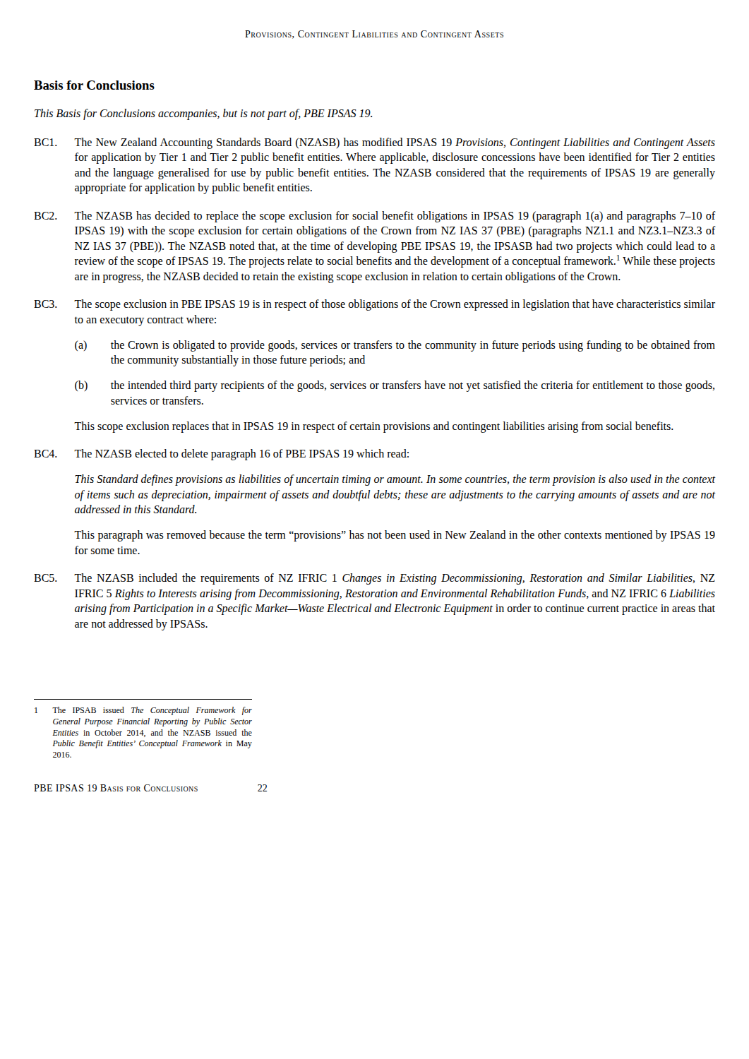Provisions, Contingent Liabilities and Contingent Assets
Basis for Conclusions
This Basis for Conclusions accompanies, but is not part of, PBE IPSAS 19.
BC1.
The New Zealand Accounting Standards Board (NZASB) has modified IPSAS 19 Provisions, Contingent Liabilities and Contingent Assets for application by Tier 1 and Tier 2 public benefit entities. Where applicable, disclosure concessions have been identified for Tier 2 entities and the language generalised for use by public benefit entities. The NZASB considered that the requirements of IPSAS 19 are generally appropriate for application by public benefit entities.
BC2.
The NZASB has decided to replace the scope exclusion for social benefit obligations in IPSAS 19 (paragraph 1(a) and paragraphs 7–10 of IPSAS 19) with the scope exclusion for certain obligations of the Crown from NZ IAS 37 (PBE) (paragraphs NZ1.1 and NZ3.1–NZ3.3 of NZ IAS 37 (PBE)). The NZASB noted that, at the time of developing PBE IPSAS 19, the IPSASB had two projects which could lead to a review of the scope of IPSAS 19. The projects relate to social benefits and the development of a conceptual framework.1 While these projects are in progress, the NZASB decided to retain the existing scope exclusion in relation to certain obligations of the Crown.
BC3.
The scope exclusion in PBE IPSAS 19 is in respect of those obligations of the Crown expressed in legislation that have characteristics similar to an executory contract where:
(a)
the Crown is obligated to provide goods, services or transfers to the community in future periods using funding to be obtained from the community substantially in those future periods; and
(b)
the intended third party recipients of the goods, services or transfers have not yet satisfied the criteria for entitlement to those goods, services or transfers.
This scope exclusion replaces that in IPSAS 19 in respect of certain provisions and contingent liabilities arising from social benefits.
BC4.
The NZASB elected to delete paragraph 16 of PBE IPSAS 19 which read:
This Standard defines provisions as liabilities of uncertain timing or amount. In some countries, the term provision is also used in the context of items such as depreciation, impairment of assets and doubtful debts; these are adjustments to the carrying amounts of assets and are not addressed in this Standard.
This paragraph was removed because the term “provisions” has not been used in New Zealand in the other contexts mentioned by IPSAS 19 for some time.
BC5.
The NZASB included the requirements of NZ IFRIC 1 Changes in Existing Decommissioning, Restoration and Similar Liabilities, NZ IFRIC 5 Rights to Interests arising from Decommissioning, Restoration and Environmental Rehabilitation Funds, and NZ IFRIC 6 Liabilities arising from Participation in a Specific Market—Waste Electrical and Electronic Equipment in order to continue current practice in areas that are not addressed by IPSASs.
1
The IPSAB issued The Conceptual Framework for General Purpose Financial Reporting by Public Sector Entities in October 2014, and the NZASB issued the Public Benefit Entities’ Conceptual Framework in May 2016.
PBE IPSAS 19 Basis for Conclusions
22